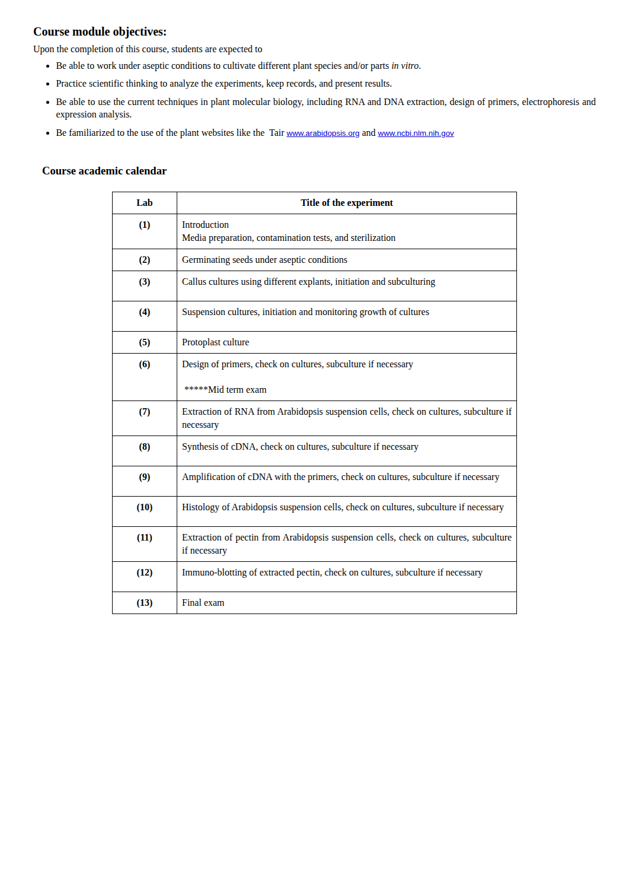Course module objectives:
Upon the completion of this course, students are expected to
Be able to work under aseptic conditions to cultivate different plant species and/or parts in vitro.
Practice scientific thinking to analyze the experiments, keep records, and present results.
Be able to use the current techniques in plant molecular biology, including RNA and DNA extraction, design of primers, electrophoresis and expression analysis.
Be familiarized to the use of the plant websites like the Tair www.arabidopsis.org and www.ncbi.nlm.nih.gov
Course academic calendar
| Lab | Title of the experiment |
| --- | --- |
| (1) | Introduction Media preparation, contamination tests, and sterilization |
| (2) | Germinating seeds under aseptic conditions |
| (3) | Callus cultures using different explants, initiation and subculturing |
| (4) | Suspension cultures, initiation and monitoring growth of cultures |
| (5) | Protoplast culture |
| (6) | Design of primers, check on cultures, subculture if necessary *****Mid term exam |
| (7) | Extraction of RNA from Arabidopsis suspension cells, check on cultures, subculture if necessary |
| (8) | Synthesis of cDNA, check on cultures, subculture if necessary |
| (9) | Amplification of cDNA with the primers, check on cultures, subculture if necessary |
| (10) | Histology of Arabidopsis suspension cells, check on cultures, subculture if necessary |
| (11) | Extraction of pectin from Arabidopsis suspension cells, check on cultures, subculture if necessary |
| (12) | Immuno-blotting of extracted pectin, check on cultures, subculture if necessary |
| (13) | Final exam |